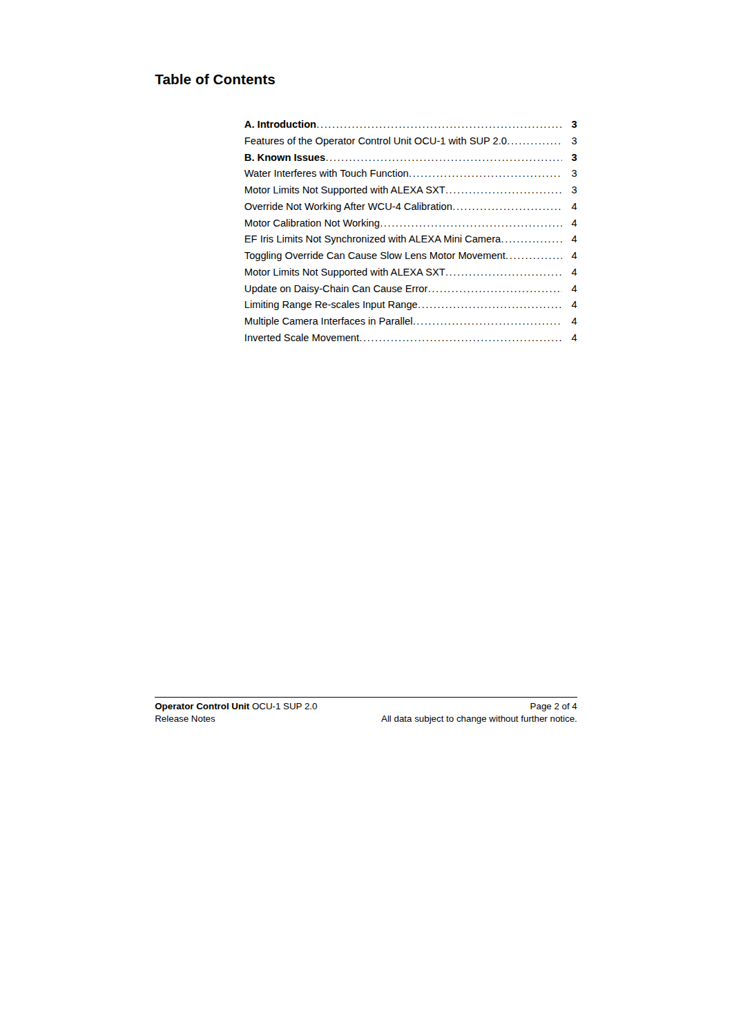Table of Contents
A. Introduction ................................................................................................................... 3
Features of the Operator Control Unit OCU-1 with SUP 2.0 ........................................... 3
B. Known Issues .................................................................................................................. 3
Water Interferes with Touch Function ........................................................................... 3
Motor Limits Not Supported with ALEXA SXT .............................................................. 3
Override Not Working After WCU-4 Calibration ........................................................... 4
Motor Calibration Not Working ................................................................................... 4
EF Iris Limits Not Synchronized with ALEXA Mini Camera ............................................... 4
Toggling Override Can Cause Slow Lens Motor Movement ............................................. 4
Motor Limits Not Supported with ALEXA SXT .............................................................. 4
Update on Daisy-Chain Can Cause Error ....................................................................... 4
Limiting Range Re-scales Input Range .......................................................................... 4
Multiple Camera Interfaces in Parallel ........................................................................... 4
Inverted Scale Movement ......................................................................................... 4
Operator Control Unit OCU-1 SUP 2.0
Page 2 of 4
Release Notes
All data subject to change without further notice.